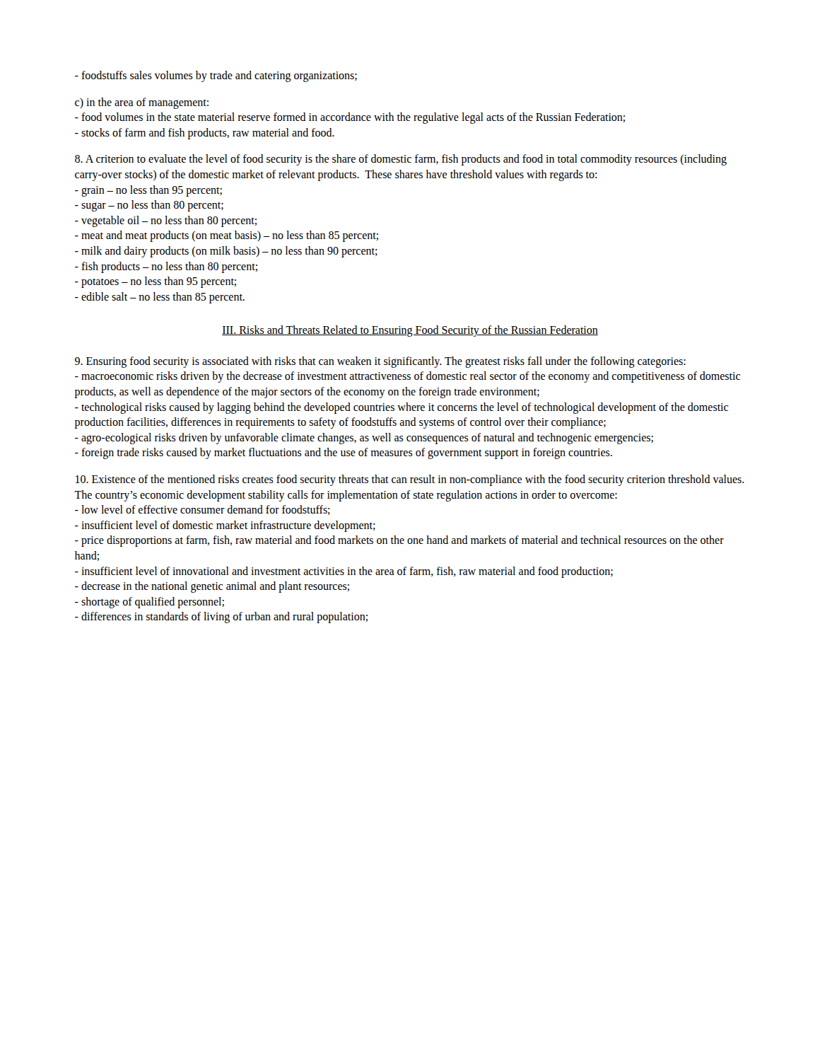- foodstuffs sales volumes by trade and catering organizations;
c) in the area of management:
- food volumes in the state material reserve formed in accordance with the regulative legal acts of the Russian Federation;
- stocks of farm and fish products, raw material and food.
8. A criterion to evaluate the level of food security is the share of domestic farm, fish products and food in total commodity resources (including carry-over stocks) of the domestic market of relevant products. These shares have threshold values with regards to:
- grain – no less than 95 percent;
- sugar – no less than 80 percent;
- vegetable oil – no less than 80 percent;
- meat and meat products (on meat basis) – no less than 85 percent;
- milk and dairy products (on milk basis) – no less than 90 percent;
- fish products – no less than 80 percent;
- potatoes – no less than 95 percent;
- edible salt – no less than 85 percent.
III. Risks and Threats Related to Ensuring Food Security of the Russian Federation
9. Ensuring food security is associated with risks that can weaken it significantly. The greatest risks fall under the following categories:
- macroeconomic risks driven by the decrease of investment attractiveness of domestic real sector of the economy and competitiveness of domestic products, as well as dependence of the major sectors of the economy on the foreign trade environment;
- technological risks caused by lagging behind the developed countries where it concerns the level of technological development of the domestic production facilities, differences in requirements to safety of foodstuffs and systems of control over their compliance;
- agro-ecological risks driven by unfavorable climate changes, as well as consequences of natural and technogenic emergencies;
- foreign trade risks caused by market fluctuations and the use of measures of government support in foreign countries.
10. Existence of the mentioned risks creates food security threats that can result in non-compliance with the food security criterion threshold values. The country’s economic development stability calls for implementation of state regulation actions in order to overcome:
- low level of effective consumer demand for foodstuffs;
- insufficient level of domestic market infrastructure development;
- price disproportions at farm, fish, raw material and food markets on the one hand and markets of material and technical resources on the other hand;
- insufficient level of innovational and investment activities in the area of farm, fish, raw material and food production;
- decrease in the national genetic animal and plant resources;
- shortage of qualified personnel;
- differences in standards of living of urban and rural population;